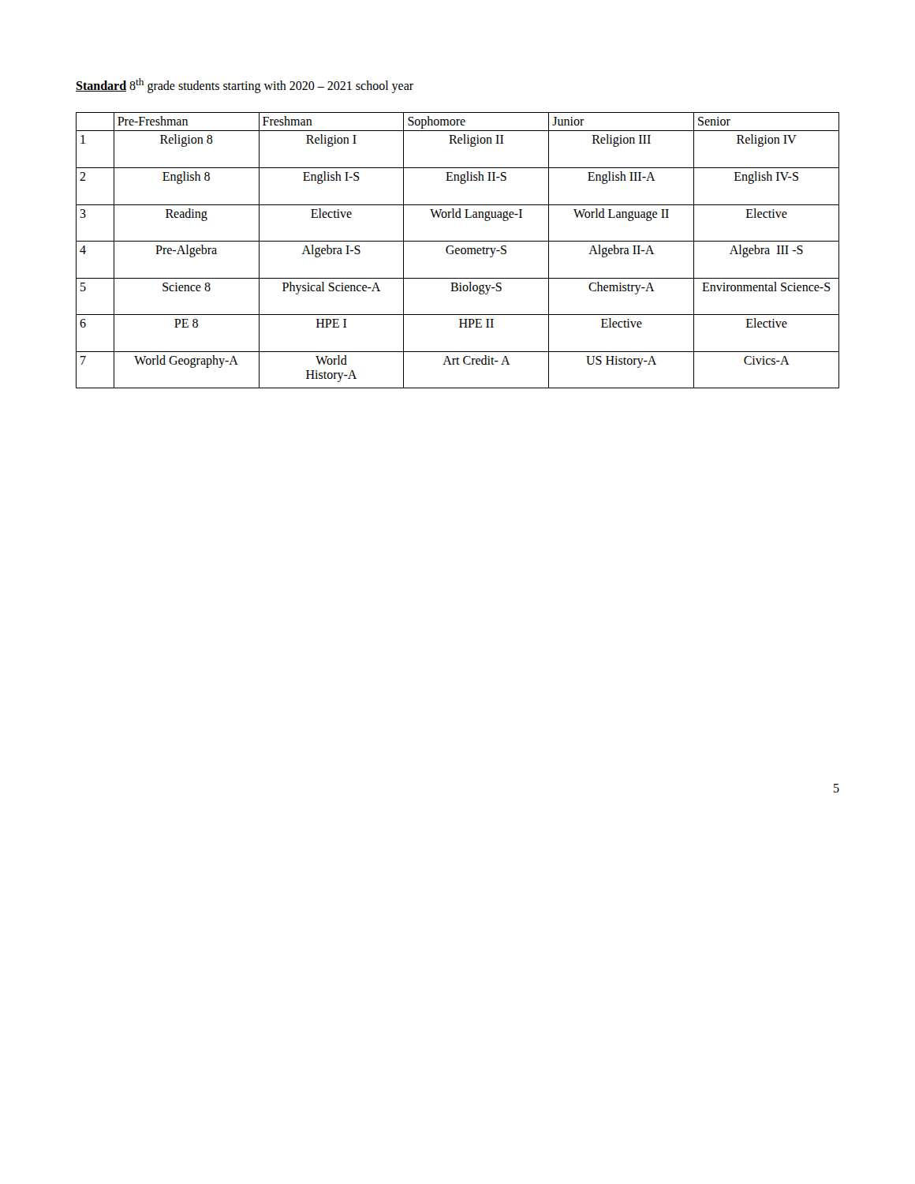Standard 8th grade students starting with 2020 – 2021 school year
| | Pre-Freshman | Freshman | Sophomore | Junior | Senior |
| --- | --- | --- | --- | --- | --- |
| 1 | Religion 8 | Religion I | Religion II | Religion III | Religion IV |
| 2 | English 8 | English I-S | English II-S | English III-A | English IV-S |
| 3 | Reading | Elective | World Language-I | World Language II | Elective |
| 4 | Pre-Algebra | Algebra I-S | Geometry-S | Algebra II-A | Algebra III -S |
| 5 | Science 8 | Physical Science-A | Biology-S | Chemistry-A | Environmental Science-S |
| 6 | PE 8 | HPE I | HPE II | Elective | Elective |
| 7 | World Geography-A | World History-A | Art Credit- A | US History-A | Civics-A |
5